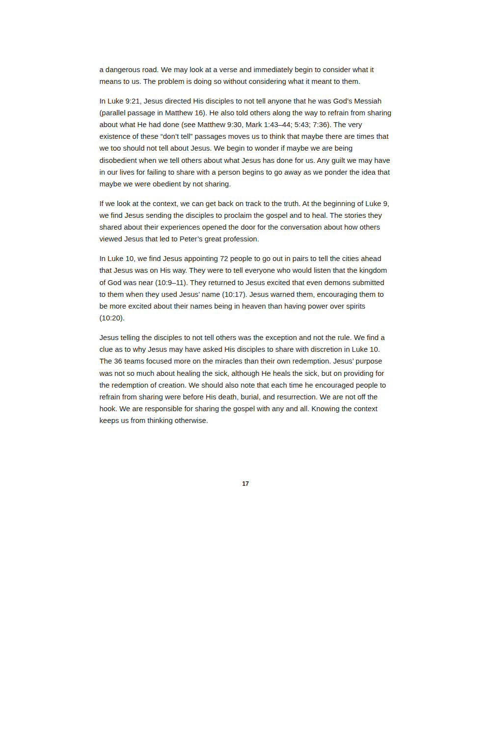a dangerous road. We may look at a verse and immediately begin to consider what it means to us. The problem is doing so without considering what it meant to them.
In Luke 9:21, Jesus directed His disciples to not tell anyone that he was God’s Messiah (parallel passage in Matthew 16). He also told others along the way to refrain from sharing about what He had done (see Matthew 9:30, Mark 1:43–44; 5:43; 7:36). The very existence of these “don’t tell” passages moves us to think that maybe there are times that we too should not tell about Jesus. We begin to wonder if maybe we are being disobedient when we tell others about what Jesus has done for us. Any guilt we may have in our lives for failing to share with a person begins to go away as we ponder the idea that maybe we were obedient by not sharing.
If we look at the context, we can get back on track to the truth. At the beginning of Luke 9, we find Jesus sending the disciples to proclaim the gospel and to heal. The stories they shared about their experiences opened the door for the conversation about how others viewed Jesus that led to Peter’s great profession.
In Luke 10, we find Jesus appointing 72 people to go out in pairs to tell the cities ahead that Jesus was on His way. They were to tell everyone who would listen that the kingdom of God was near (10:9–11). They returned to Jesus excited that even demons submitted to them when they used Jesus’ name (10:17). Jesus warned them, encouraging them to be more excited about their names being in heaven than having power over spirits (10:20).
Jesus telling the disciples to not tell others was the exception and not the rule. We find a clue as to why Jesus may have asked His disciples to share with discretion in Luke 10. The 36 teams focused more on the miracles than their own redemption. Jesus’ purpose was not so much about healing the sick, although He heals the sick, but on providing for the redemption of creation. We should also note that each time he encouraged people to refrain from sharing were before His death, burial, and resurrection. We are not off the hook. We are responsible for sharing the gospel with any and all. Knowing the context keeps us from thinking otherwise.
17